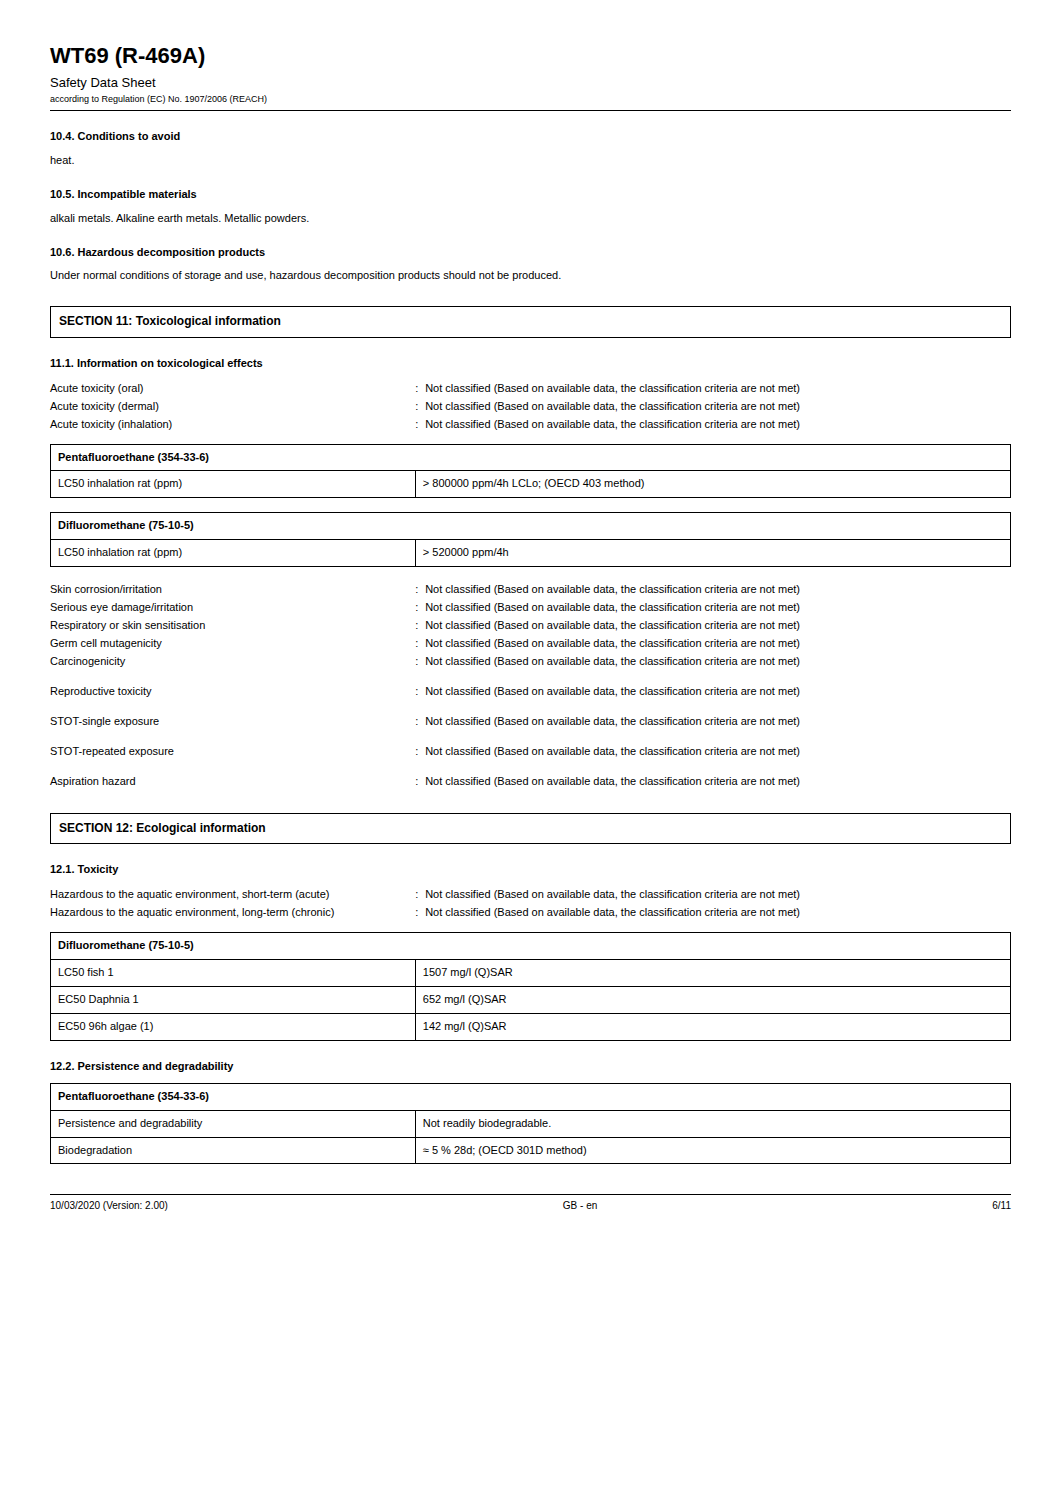WT69 (R-469A)
Safety Data Sheet
according to Regulation (EC) No. 1907/2006 (REACH)
10.4. Conditions to avoid
heat.
10.5. Incompatible materials
alkali metals. Alkaline earth metals. Metallic powders.
10.6. Hazardous decomposition products
Under normal conditions of storage and use, hazardous decomposition products should not be produced.
SECTION 11: Toxicological information
11.1. Information on toxicological effects
| Acute toxicity (oral) | : | Not classified (Based on available data, the classification criteria are not met) |
| Acute toxicity (dermal) | : | Not classified (Based on available data, the classification criteria are not met) |
| Acute toxicity (inhalation) | : | Not classified (Based on available data, the classification criteria are not met) |
| Pentafluoroethane (354-33-6) |
| LC50 inhalation rat (ppm) | > 800000 ppm/4h LCLo; (OECD 403 method) |
| Difluoromethane (75-10-5) |
| LC50 inhalation rat (ppm) | > 520000 ppm/4h |
| Skin corrosion/irritation | : | Not classified (Based on available data, the classification criteria are not met) |
| Serious eye damage/irritation | : | Not classified (Based on available data, the classification criteria are not met) |
| Respiratory or skin sensitisation | : | Not classified (Based on available data, the classification criteria are not met) |
| Germ cell mutagenicity | : | Not classified (Based on available data, the classification criteria are not met) |
| Carcinogenicity | : | Not classified (Based on available data, the classification criteria are not met) |
| Reproductive toxicity | : | Not classified (Based on available data, the classification criteria are not met) |
| STOT-single exposure | : | Not classified (Based on available data, the classification criteria are not met) |
| STOT-repeated exposure | : | Not classified (Based on available data, the classification criteria are not met) |
| Aspiration hazard | : | Not classified (Based on available data, the classification criteria are not met) |
SECTION 12: Ecological information
12.1. Toxicity
| Hazardous to the aquatic environment, short-term (acute) | : | Not classified (Based on available data, the classification criteria are not met) |
| Hazardous to the aquatic environment, long-term (chronic) | : | Not classified (Based on available data, the classification criteria are not met) |
| Difluoromethane (75-10-5) |
| LC50 fish 1 | 1507 mg/l (Q)SAR |
| EC50 Daphnia 1 | 652 mg/l (Q)SAR |
| EC50 96h algae (1) | 142 mg/l (Q)SAR |
12.2. Persistence and degradability
| Pentafluoroethane (354-33-6) |
| Persistence and degradability | Not readily biodegradable. |
| Biodegradation | ≈ 5 % 28d; (OECD 301D method) |
10/03/2020 (Version: 2.00) GB - en 6/11